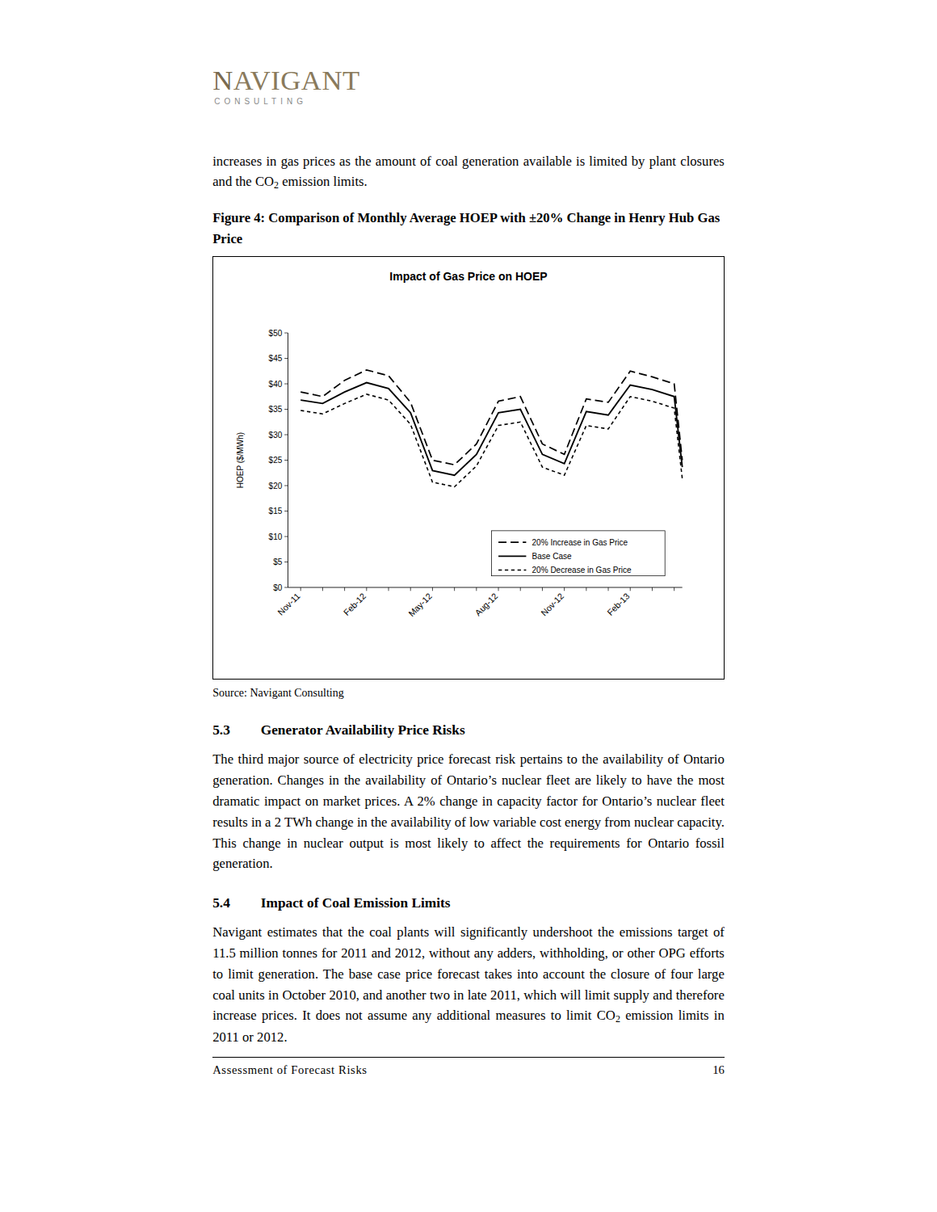NAVIGANT
CONSULTING
increases in gas prices as the amount of coal generation available is limited by plant closures and the CO2 emission limits.
Figure 4: Comparison of Monthly Average HOEP with ±20% Change in Henry Hub Gas Price
Impact of Gas Price on HOEP
HOEP ($/MWh) $50 $45 $40 $35 $30 $25 $20 $15 $10 $5 $0 Nov-11 Feb-12 May-12 Aug-12 Nov-12 Feb-13 20% Increase in Gas Price Base Case 20% Decrease in Gas Price
Source: Navigant Consulting
5.3 Generator Availability Price Risks
The third major source of electricity price forecast risk pertains to the availability of Ontario generation. Changes in the availability of Ontario’s nuclear fleet are likely to have the most dramatic impact on market prices. A 2% change in capacity factor for Ontario’s nuclear fleet results in a 2 TWh change in the availability of low variable cost energy from nuclear capacity. This change in nuclear output is most likely to affect the requirements for Ontario fossil generation.
5.4 Impact of Coal Emission Limits
Navigant estimates that the coal plants will significantly undershoot the emissions target of 11.5 million tonnes for 2011 and 2012, without any adders, withholding, or other OPG efforts to limit generation. The base case price forecast takes into account the closure of four large coal units in October 2010, and another two in late 2011, which will limit supply and therefore increase prices. It does not assume any additional measures to limit CO2 emission limits in 2011 or 2012.
Assessment of Forecast Risks 16